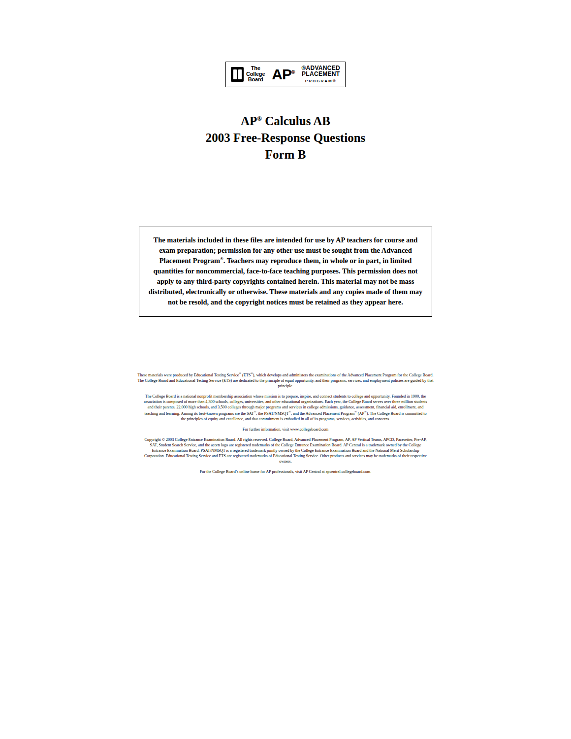The
College
Board
AP®
®ADVANCED
PLACEMENT
PROGRAM®
AP® Calculus AB
2003 Free-Response Questions
Form B
The materials included in these files are intended for use by AP teachers for course and exam preparation; permission for any other use must be sought from the Advanced Placement Program®. Teachers may reproduce them, in whole or in part, in limited quantities for noncommercial, face-to-face teaching purposes. This permission does not apply to any third-party copyrights contained herein. This material may not be mass distributed, electronically or otherwise. These materials and any copies made of them may not be resold, and the copyright notices must be retained as they appear here.
These materials were produced by Educational Testing Service® (ETS®), which develops and administers the examinations of the Advanced Placement Program for the College Board. The College Board and Educational Testing Service (ETS) are dedicated to the principle of equal opportunity, and their programs, services, and employment policies are guided by that principle.
The College Board is a national nonprofit membership association whose mission is to prepare, inspire, and connect students to college and opportunity. Founded in 1900, the association is composed of more than 4,300 schools, colleges, universities, and other educational organizations. Each year, the College Board serves over three million students and their parents, 22,000 high schools, and 3,500 colleges through major programs and services in college admissions, guidance, assessment, financial aid, enrollment, and teaching and learning. Among its best-known programs are the SAT®, the PSAT/NMSQT®, and the Advanced Placement Program® (AP®). The College Board is committed to the principles of equity and excellence, and that commitment is embodied in all of its programs, services, activities, and concerns.
For further information, visit www.collegeboard.com
Copyright © 2003 College Entrance Examination Board. All rights reserved. College Board, Advanced Placement Program, AP, AP Vertical Teams, APCD, Pacesetter, Pre-AP, SAT, Student Search Service, and the acorn logo are registered trademarks of the College Entrance Examination Board. AP Central is a trademark owned by the College Entrance Examination Board. PSAT/NMSQT is a registered trademark jointly owned by the College Entrance Examination Board and the National Merit Scholarship Corporation. Educational Testing Service and ETS are registered trademarks of Educational Testing Service. Other products and services may be trademarks of their respective owners.
For the College Board’s online home for AP professionals, visit AP Central at apcentral.collegeboard.com.